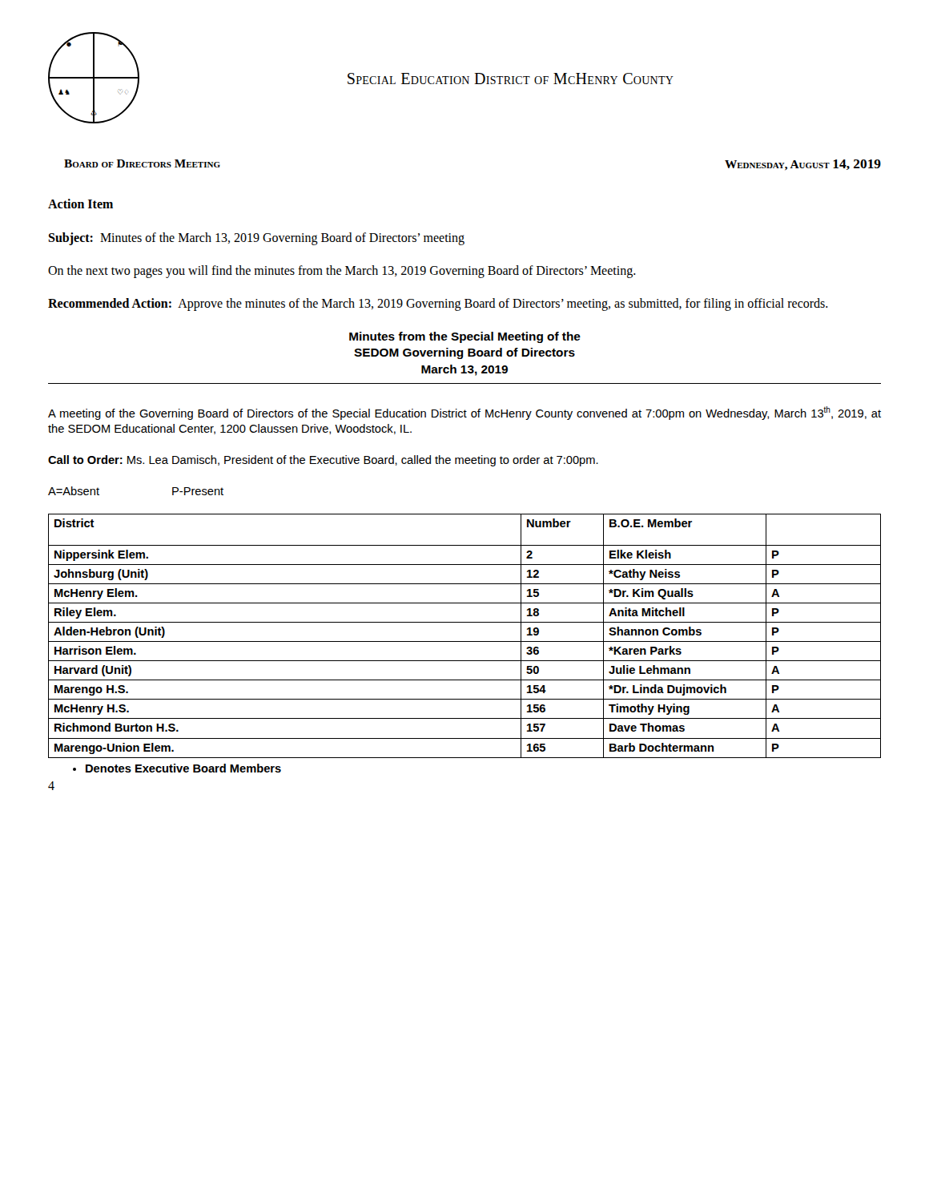☺☻ ⚑⚐ ♟♞ ♡♢ ♺
Special Education District of McHenry County
Board of Directors Meeting Wednesday, August 14, 2019
Action Item
Subject: Minutes of the March 13, 2019 Governing Board of Directors’ meeting
On the next two pages you will find the minutes from the March 13, 2019 Governing Board of Directors’ Meeting.
Recommended Action: Approve the minutes of the March 13, 2019 Governing Board of Directors’ meeting, as submitted, for filing in official records.
Minutes from the Special Meeting of the
SEDOM Governing Board of Directors
March 13, 2019
A meeting of the Governing Board of Directors of the Special Education District of McHenry County convened at 7:00pm on Wednesday, March 13th, 2019, at the SEDOM Educational Center, 1200 Claussen Drive, Woodstock, IL.
Call to Order: Ms. Lea Damisch, President of the Executive Board, called the meeting to order at 7:00pm.
A=Absent P-Present
| District | Number | B.O.E. Member | |
| Nippersink Elem. | 2 | Elke Kleish | P |
| Johnsburg (Unit) | 12 | *Cathy Neiss | P |
| McHenry Elem. | 15 | *Dr. Kim Qualls | A |
| Riley Elem. | 18 | Anita Mitchell | P |
| Alden-Hebron (Unit) | 19 | Shannon Combs | P |
| Harrison Elem. | 36 | *Karen Parks | P |
| Harvard (Unit) | 50 | Julie Lehmann | A |
| Marengo H.S. | 154 | *Dr. Linda Dujmovich | P |
| McHenry H.S. | 156 | Timothy Hying | A |
| Richmond Burton H.S. | 157 | Dave Thomas | A |
| Marengo-Union Elem. | 165 | Barb Dochtermann | P |
Denotes Executive Board Members
4